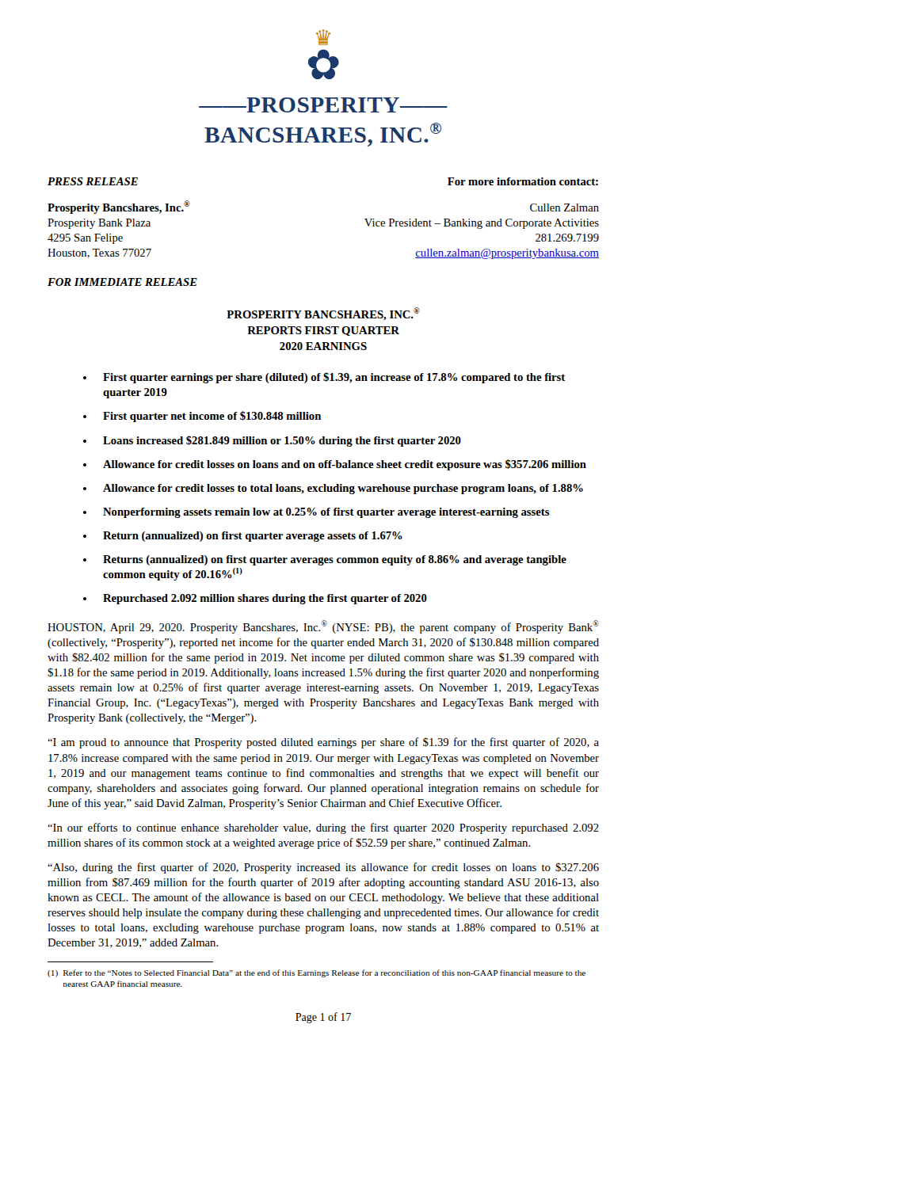♛ ✿
——PROSPERITY—— BANCSHARES, INC.®
| PRESS RELEASE | For more information contact: |
| Prosperity Bancshares, Inc. ® Prosperity Bank Plaza 4295 San Felipe Houston, Texas 77027 | Cullen Zalman Vice President – Banking and Corporate Activities 281.269.7199 cullen.zalman@prosperitybankusa.com |
FOR IMMEDIATE RELEASE
PROSPERITY BANCSHARES, INC.®
REPORTS FIRST QUARTER
2020 EARNINGS
First quarter earnings per share (diluted) of $1.39, an increase of 17.8% compared to the first quarter 2019
First quarter net income of $130.848 million
Loans increased $281.849 million or 1.50% during the first quarter 2020
Allowance for credit losses on loans and on off-balance sheet credit exposure was $357.206 million
Allowance for credit losses to total loans, excluding warehouse purchase program loans, of 1.88%
Nonperforming assets remain low at 0.25% of first quarter average interest-earning assets
Return (annualized) on first quarter average assets of 1.67%
Returns (annualized) on first quarter averages common equity of 8.86% and average tangible common equity of 20.16%(1)
Repurchased 2.092 million shares during the first quarter of 2020
HOUSTON, April 29, 2020. Prosperity Bancshares, Inc.® (NYSE: PB), the parent company of Prosperity Bank® (collectively, “Prosperity”), reported net income for the quarter ended March 31, 2020 of $130.848 million compared with $82.402 million for the same period in 2019. Net income per diluted common share was $1.39 compared with $1.18 for the same period in 2019. Additionally, loans increased 1.5% during the first quarter 2020 and nonperforming assets remain low at 0.25% of first quarter average interest-earning assets. On November 1, 2019, LegacyTexas Financial Group, Inc. (“LegacyTexas”), merged with Prosperity Bancshares and LegacyTexas Bank merged with Prosperity Bank (collectively, the “Merger”).
“I am proud to announce that Prosperity posted diluted earnings per share of $1.39 for the first quarter of 2020, a 17.8% increase compared with the same period in 2019. Our merger with LegacyTexas was completed on November 1, 2019 and our management teams continue to find commonalties and strengths that we expect will benefit our company, shareholders and associates going forward. Our planned operational integration remains on schedule for June of this year,” said David Zalman, Prosperity’s Senior Chairman and Chief Executive Officer.
“In our efforts to continue enhance shareholder value, during the first quarter 2020 Prosperity repurchased 2.092 million shares of its common stock at a weighted average price of $52.59 per share,” continued Zalman.
“Also, during the first quarter of 2020, Prosperity increased its allowance for credit losses on loans to $327.206 million from $87.469 million for the fourth quarter of 2019 after adopting accounting standard ASU 2016-13, also known as CECL. The amount of the allowance is based on our CECL methodology. We believe that these additional reserves should help insulate the company during these challenging and unprecedented times. Our allowance for credit losses to total loans, excluding warehouse purchase program loans, now stands at 1.88% compared to 0.51% at December 31, 2019,” added Zalman.
(1) Refer to the “Notes to Selected Financial Data” at the end of this Earnings Release for a reconciliation of this non-GAAP financial measure to the nearest GAAP financial measure.
Page 1 of 17